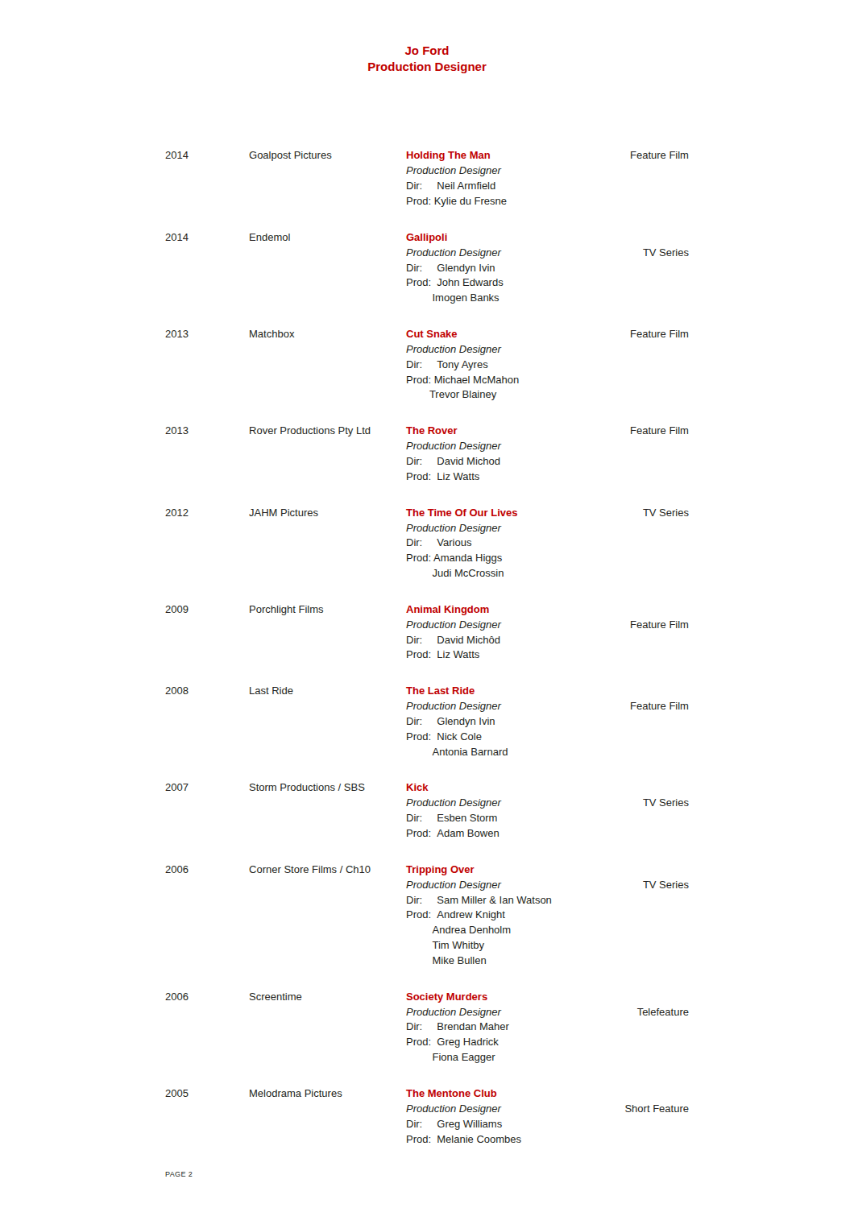Jo Ford
Production Designer
| 2014 | Goalpost Pictures | Holding The Man Production Designer Dir: Neil Armfield Prod: Kylie du Fresne | Feature Film |
| 2014 | Endemol | Gallipoli Production Designer Dir: Glendyn Ivin Prod: John Edwards Imogen Banks | TV Series |
| 2013 | Matchbox | Cut Snake Production Designer Dir: Tony Ayres Prod: Michael McMahon Trevor Blainey | Feature Film |
| 2013 | Rover Productions Pty Ltd | The Rover Production Designer Dir: David Michod Prod: Liz Watts | Feature Film |
| 2012 | JAHM Pictures | The Time Of Our Lives Production Designer Dir: Various Prod: Amanda Higgs Judi McCrossin | TV Series |
| 2009 | Porchlight Films | Animal Kingdom Production Designer Dir: David Michôd Prod: Liz Watts | Feature Film |
| 2008 | Last Ride | The Last Ride Production Designer Dir: Glendyn Ivin Prod: Nick Cole Antonia Barnard | Feature Film |
| 2007 | Storm Productions / SBS | Kick Production Designer Dir: Esben Storm Prod: Adam Bowen | TV Series |
| 2006 | Corner Store Films / Ch10 | Tripping Over Production Designer Dir: Sam Miller & Ian Watson Prod: Andrew Knight Andrea Denholm Tim Whitby Mike Bullen | TV Series |
| 2006 | Screentime | Society Murders Production Designer Dir: Brendan Maher Prod: Greg Hadrick Fiona Eagger | Telefeature |
| 2005 | Melodrama Pictures | The Mentone Club Production Designer Dir: Greg Williams Prod: Melanie Coombes | Short Feature |
PAGE 2